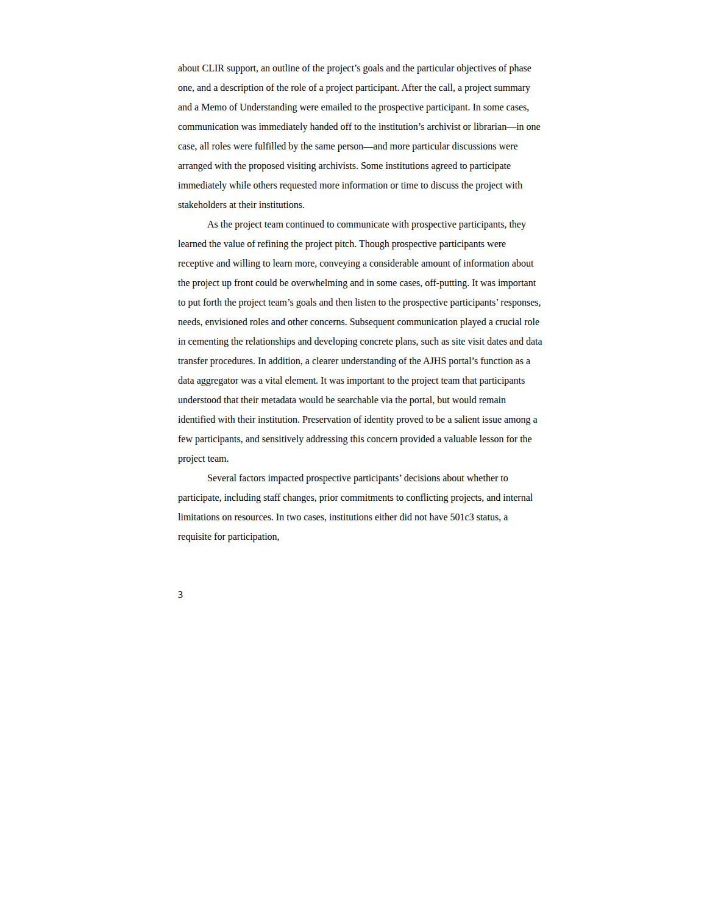about CLIR support, an outline of the project’s goals and the particular objectives of phase one, and a description of the role of a project participant. After the call, a project summary and a Memo of Understanding were emailed to the prospective participant. In some cases, communication was immediately handed off to the institution’s archivist or librarian—in one case, all roles were fulfilled by the same person—and more particular discussions were arranged with the proposed visiting archivists. Some institutions agreed to participate immediately while others requested more information or time to discuss the project with stakeholders at their institutions.
As the project team continued to communicate with prospective participants, they learned the value of refining the project pitch. Though prospective participants were receptive and willing to learn more, conveying a considerable amount of information about the project up front could be overwhelming and in some cases, off-putting. It was important to put forth the project team’s goals and then listen to the prospective participants’ responses, needs, envisioned roles and other concerns. Subsequent communication played a crucial role in cementing the relationships and developing concrete plans, such as site visit dates and data transfer procedures. In addition, a clearer understanding of the AJHS portal’s function as a data aggregator was a vital element. It was important to the project team that participants understood that their metadata would be searchable via the portal, but would remain identified with their institution. Preservation of identity proved to be a salient issue among a few participants, and sensitively addressing this concern provided a valuable lesson for the project team.
Several factors impacted prospective participants’ decisions about whether to participate, including staff changes, prior commitments to conflicting projects, and internal limitations on resources. In two cases, institutions either did not have 501c3 status, a requisite for participation,
3